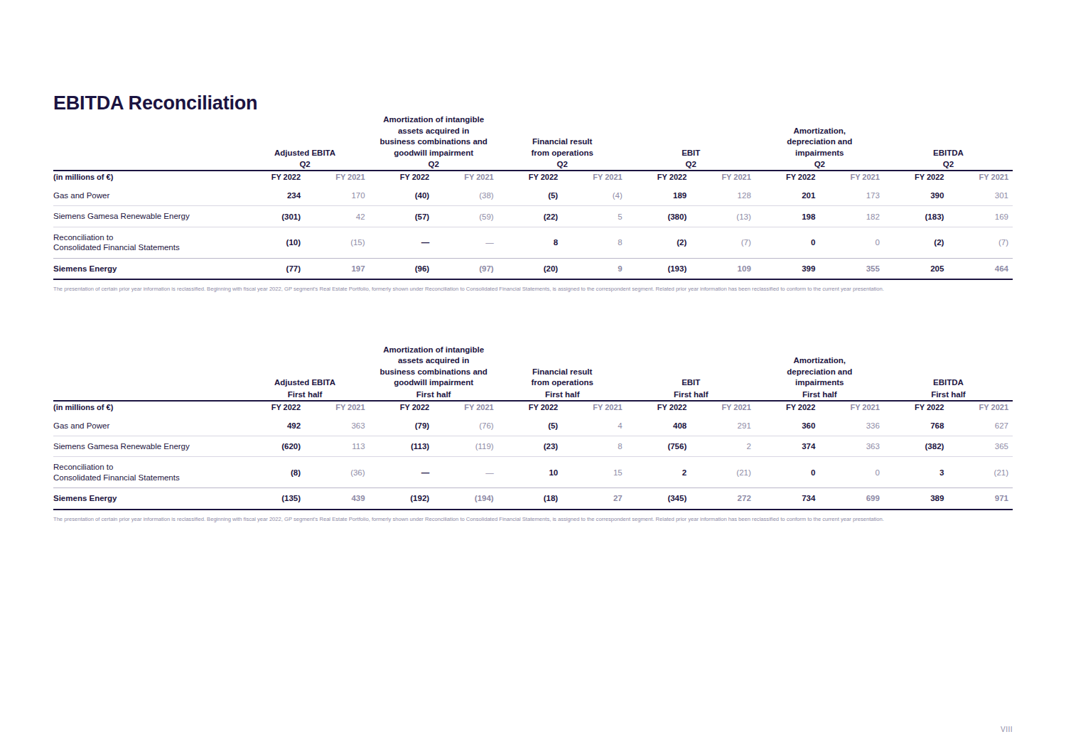EBITDA Reconciliation
| | Adjusted EBITA | Amortization of intangible assets acquired in business combinations and goodwill impairment | Financial result from operations | EBIT | Amortization, depreciation and impairments | EBITDA |
| --- | --- | --- | --- | --- | --- | --- |
| | Q2 | Q2 | Q2 | Q2 | Q2 | Q2 |
| (in millions of €) | FY 2022 | FY 2021 | FY 2022 | FY 2021 | FY 2022 | FY 2021 | FY 2022 | FY 2021 | FY 2022 | FY 2021 | FY 2022 | FY 2021 |
| Gas and Power | 234 | 170 | (40) | (38) | (5) | (4) | 189 | 128 | 201 | 173 | 390 | 301 |
| Siemens Gamesa Renewable Energy | (301) | 42 | (57) | (59) | (22) | 5 | (380) | (13) | 198 | 182 | (183) | 169 |
| Reconciliation to Consolidated Financial Statements | (10) | (15) | — | — | 8 | 8 | (2) | (7) | 0 | 0 | (2) | (7) |
| Siemens Energy | (77) | 197 | (96) | (97) | (20) | 9 | (193) | 109 | 399 | 355 | 205 | 464 |
The presentation of certain prior year information is reclassified. Beginning with fiscal year 2022, GP segment's Real Estate Portfolio, formerly shown under Reconciliation to Consolidated Financial Statements, is assigned to the correspondent segment. Related prior year information has been reclassified to conform to the current year presentation.
| | Adjusted EBITA | Amortization of intangible assets acquired in business combinations and goodwill impairment | Financial result from operations | EBIT | Amortization, depreciation and impairments | EBITDA |
| --- | --- | --- | --- | --- | --- | --- |
| | First half | First half | First half | First half | First half | First half |
| (in millions of €) | FY 2022 | FY 2021 | FY 2022 | FY 2021 | FY 2022 | FY 2021 | FY 2022 | FY 2021 | FY 2022 | FY 2021 | FY 2022 | FY 2021 |
| Gas and Power | 492 | 363 | (79) | (76) | (5) | 4 | 408 | 291 | 360 | 336 | 768 | 627 |
| Siemens Gamesa Renewable Energy | (620) | 113 | (113) | (119) | (23) | 8 | (756) | 2 | 374 | 363 | (382) | 365 |
| Reconciliation to Consolidated Financial Statements | (8) | (36) | — | — | 10 | 15 | 2 | (21) | 0 | 0 | 3 | (21) |
| Siemens Energy | (135) | 439 | (192) | (194) | (18) | 27 | (345) | 272 | 734 | 699 | 389 | 971 |
The presentation of certain prior year information is reclassified. Beginning with fiscal year 2022, GP segment's Real Estate Portfolio, formerly shown under Reconciliation to Consolidated Financial Statements, is assigned to the correspondent segment. Related prior year information has been reclassified to conform to the current year presentation.
VIII